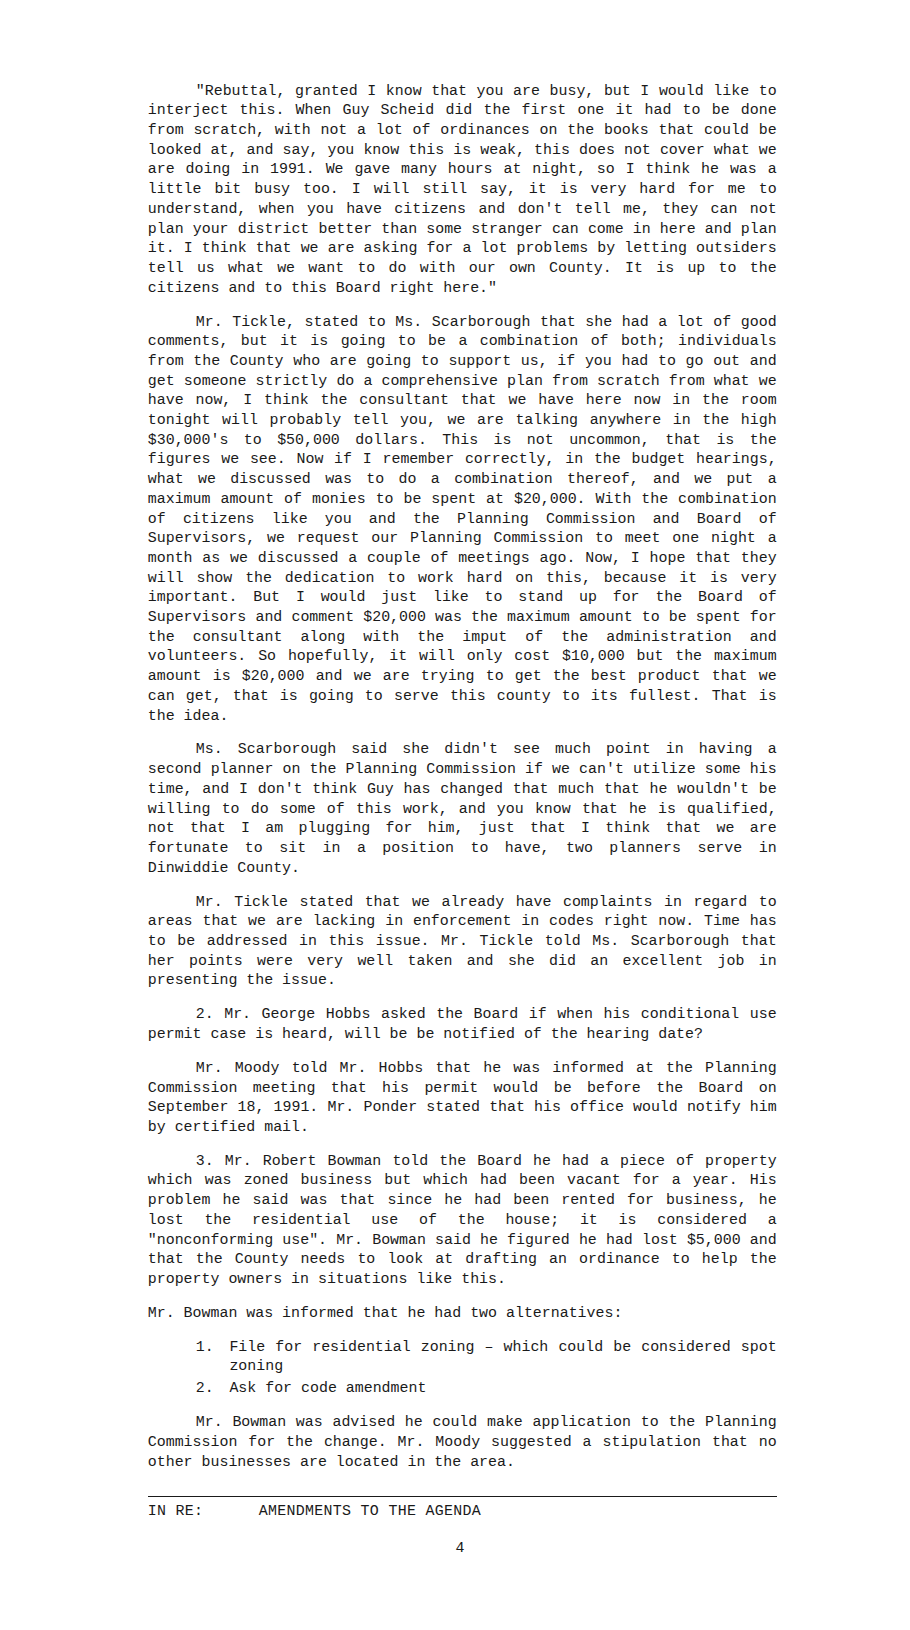"Rebuttal, granted I know that you are busy, but I would like to interject this. When Guy Scheid did the first one it had to be done from scratch, with not a lot of ordinances on the books that could be looked at, and say, you know this is weak, this does not cover what we are doing in 1991. We gave many hours at night, so I think he was a little bit busy too. I will still say, it is very hard for me to understand, when you have citizens and don't tell me, they can not plan your district better than some stranger can come in here and plan it. I think that we are asking for a lot problems by letting outsiders tell us what we want to do with our own County. It is up to the citizens and to this Board right here."
Mr. Tickle, stated to Ms. Scarborough that she had a lot of good comments, but it is going to be a combination of both; individuals from the County who are going to support us, if you had to go out and get someone strictly do a comprehensive plan from scratch from what we have now, I think the consultant that we have here now in the room tonight will probably tell you, we are talking anywhere in the high $30,000's to $50,000 dollars. This is not uncommon, that is the figures we see. Now if I remember correctly, in the budget hearings, what we discussed was to do a combination thereof, and we put a maximum amount of monies to be spent at $20,000. With the combination of citizens like you and the Planning Commission and Board of Supervisors, we request our Planning Commission to meet one night a month as we discussed a couple of meetings ago. Now, I hope that they will show the dedication to work hard on this, because it is very important. But I would just like to stand up for the Board of Supervisors and comment $20,000 was the maximum amount to be spent for the consultant along with the imput of the administration and volunteers. So hopefully, it will only cost $10,000 but the maximum amount is $20,000 and we are trying to get the best product that we can get, that is going to serve this county to its fullest. That is the idea.
Ms. Scarborough said she didn't see much point in having a second planner on the Planning Commission if we can't utilize some his time, and I don't think Guy has changed that much that he wouldn't be willing to do some of this work, and you know that he is qualified, not that I am plugging for him, just that I think that we are fortunate to sit in a position to have, two planners serve in Dinwiddie County.
Mr. Tickle stated that we already have complaints in regard to areas that we are lacking in enforcement in codes right now. Time has to be addressed in this issue. Mr. Tickle told Ms. Scarborough that her points were very well taken and she did an excellent job in presenting the issue.
2. Mr. George Hobbs asked the Board if when his conditional use permit case is heard, will be be notified of the hearing date?
Mr. Moody told Mr. Hobbs that he was informed at the Planning Commission meeting that his permit would be before the Board on September 18, 1991. Mr. Ponder stated that his office would notify him by certified mail.
3. Mr. Robert Bowman told the Board he had a piece of property which was zoned business but which had been vacant for a year. His problem he said was that since he had been rented for business, he lost the residential use of the house; it is considered a "nonconforming use". Mr. Bowman said he figured he had lost $5,000 and that the County needs to look at drafting an ordinance to help the property owners in situations like this.
Mr. Bowman was informed that he had two alternatives:
1.
File for residential zoning – which could be considered spot zoning
2.
Ask for code amendment
Mr. Bowman was advised he could make application to the Planning Commission for the change. Mr. Moody suggested a stipulation that no other businesses are located in the area.
IN RE: AMENDMENTS TO THE AGENDA
4